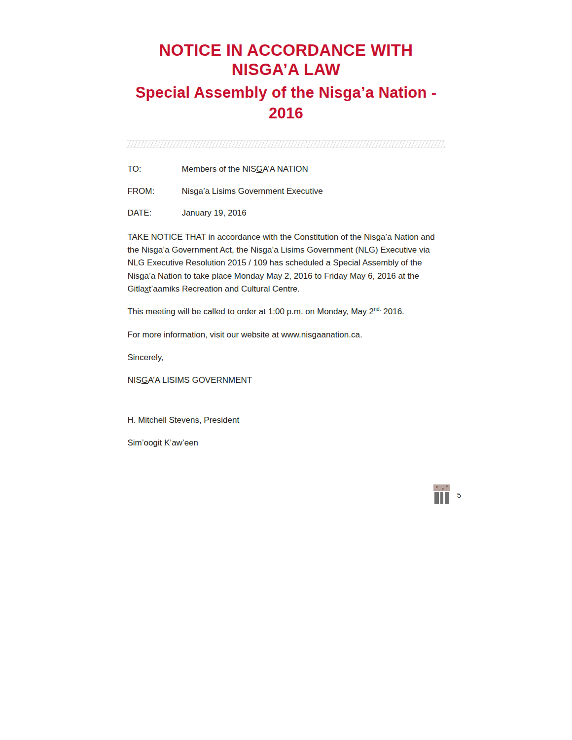Notice in Accordance with Nisga’a Law
Special Assembly of the Nisga’a Nation - 2016
TO: Members of the NISGA’A NATION
FROM: Nisga’a Lisims Government Executive
DATE: January 19, 2016
TAKE NOTICE THAT in accordance with the Constitution of the Nisga’a Nation and the Nisga’a Government Act, the Nisga’a Lisims Government (NLG) Executive via NLG Executive Resolution 2015 / 109 has scheduled a Special Assembly of the Nisga’a Nation to take place Monday May 2, 2016 to Friday May 6, 2016 at the Gitlaxt’aamiks Recreation and Cultural Centre.
This meeting will be called to order at 1:00 p.m. on Monday, May 2nd. 2016.
For more information, visit our website at www.nisgaanation.ca.
Sincerely,
NISGA’A LISIMS GOVERNMENT
H. Mitchell Stevens, President
Sim’oogit K’aw’een
5